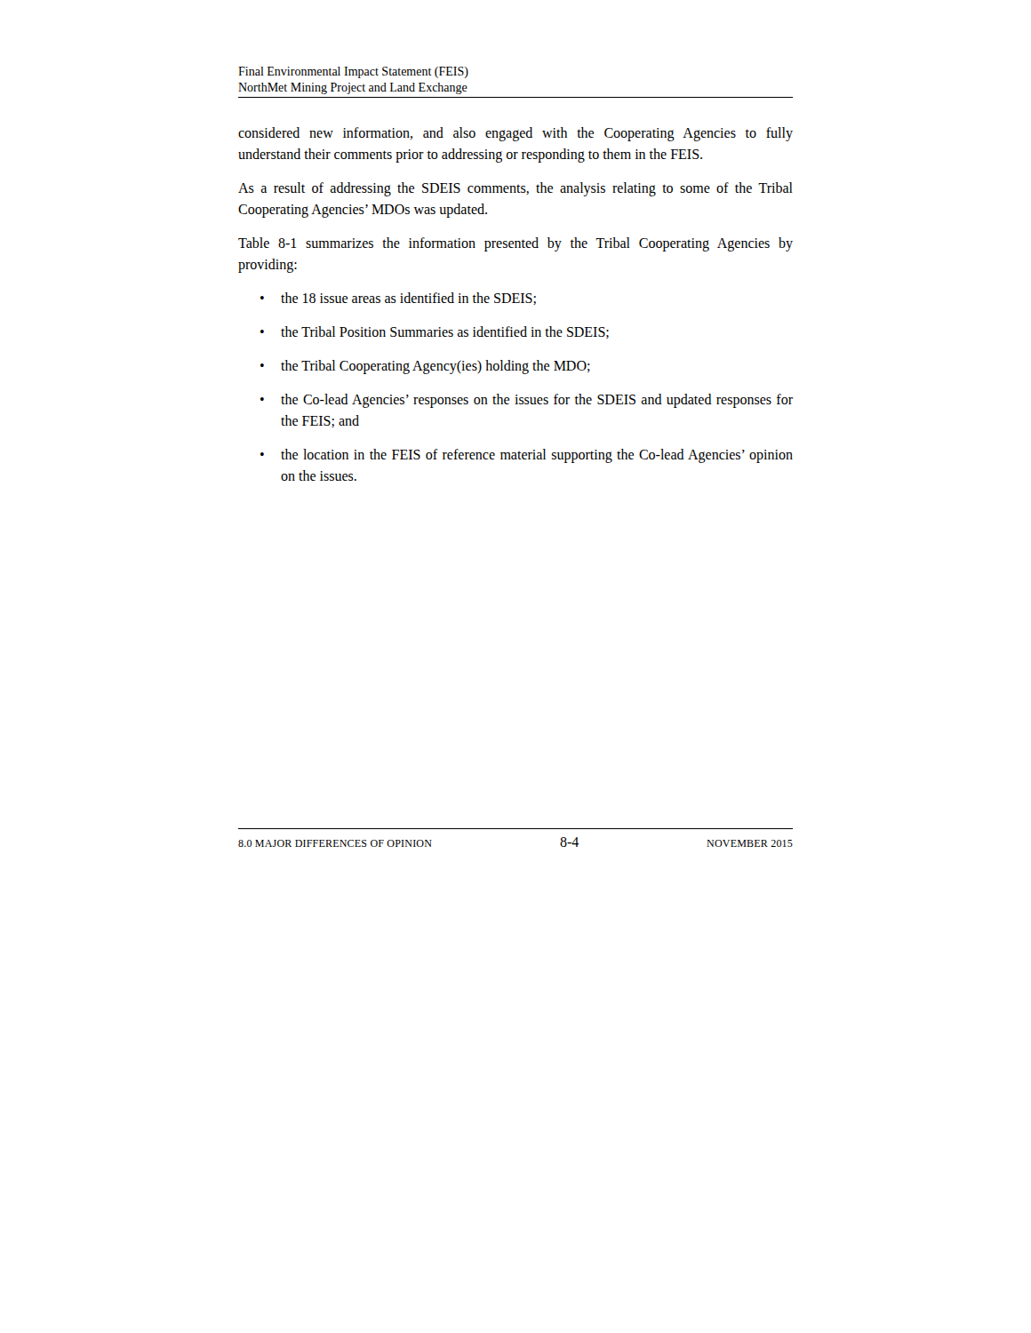Final Environmental Impact Statement (FEIS)
NorthMet Mining Project and Land Exchange
considered new information, and also engaged with the Cooperating Agencies to fully understand their comments prior to addressing or responding to them in the FEIS.
As a result of addressing the SDEIS comments, the analysis relating to some of the Tribal Cooperating Agencies’ MDOs was updated.
Table 8-1 summarizes the information presented by the Tribal Cooperating Agencies by providing:
the 18 issue areas as identified in the SDEIS;
the Tribal Position Summaries as identified in the SDEIS;
the Tribal Cooperating Agency(ies) holding the MDO;
the Co-lead Agencies’ responses on the issues for the SDEIS and updated responses for the FEIS; and
the location in the FEIS of reference material supporting the Co-lead Agencies’ opinion on the issues.
8.0 Major Differences of Opinion 8-4 November 2015